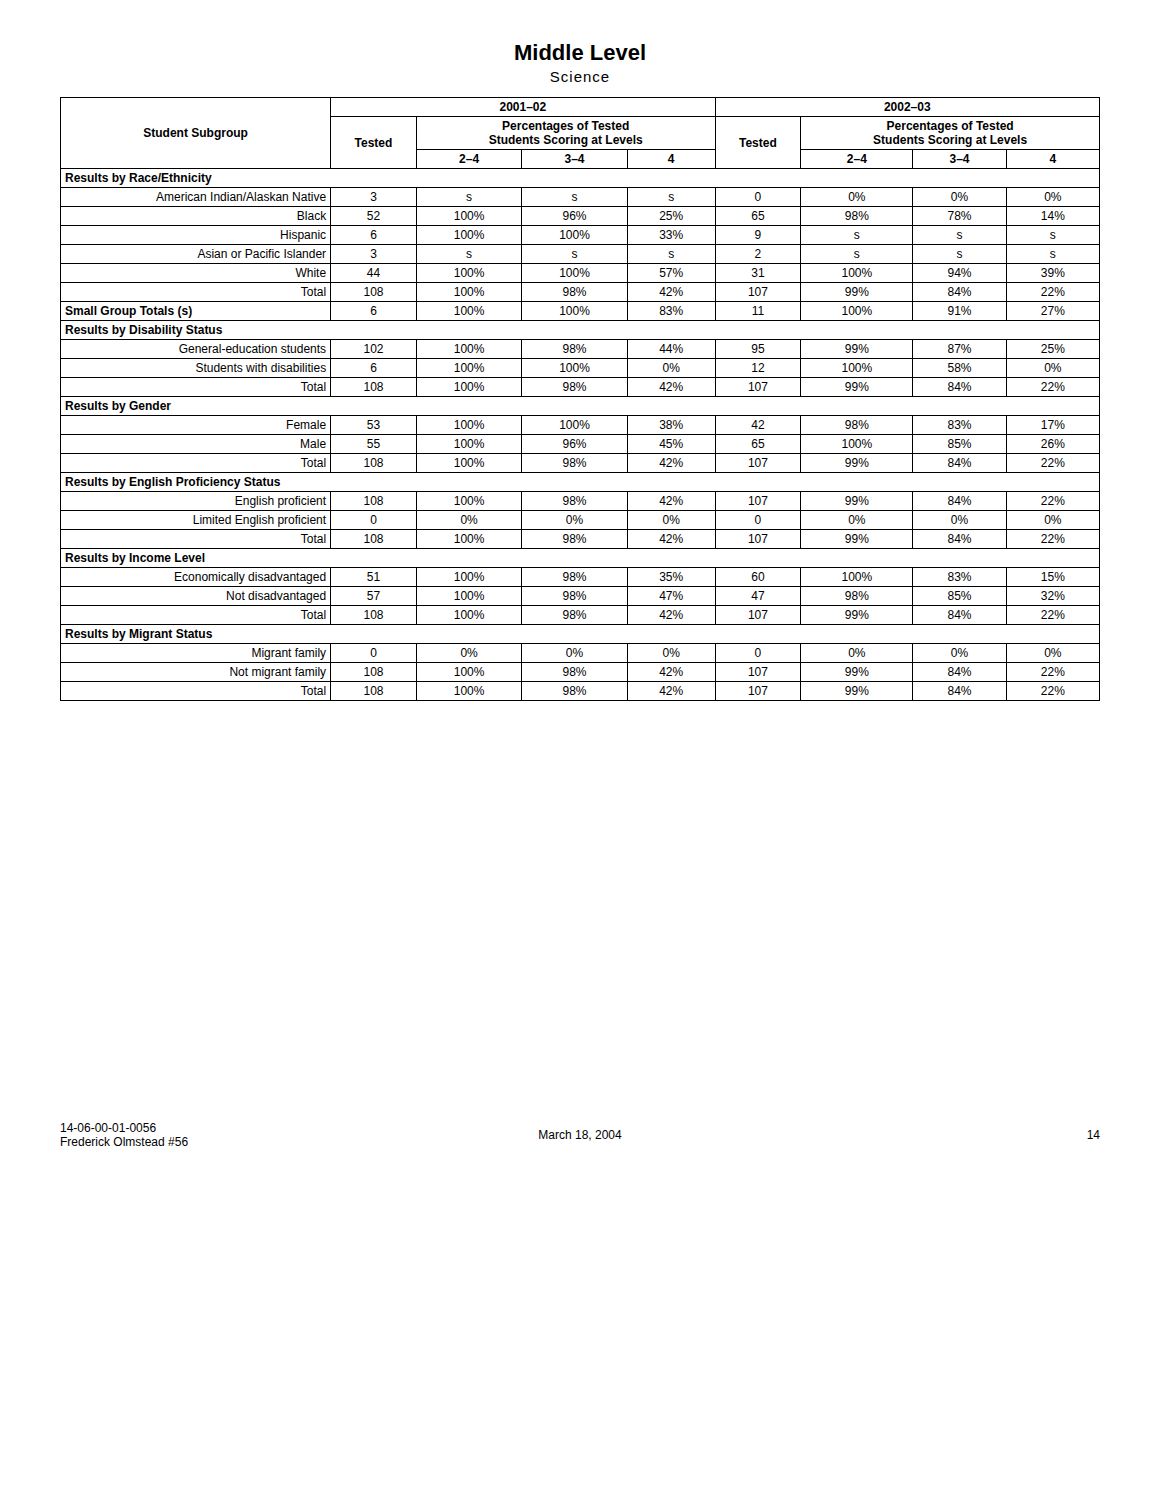Middle Level
Science
| Student Subgroup | 2001–02 | 2002–03 |
| --- | --- | --- |
| Tested | Percentages of Tested Students Scoring at Levels | Tested | Percentages of Tested Students Scoring at Levels |
| 2–4 | 3–4 | 4 | 2–4 | 3–4 | 4 |
| Results by Race/Ethnicity |
| American Indian/Alaskan Native | 3 | s | s | s | 0 | 0% | 0% | 0% |
| Black | 52 | 100% | 96% | 25% | 65 | 98% | 78% | 14% |
| Hispanic | 6 | 100% | 100% | 33% | 9 | s | s | s |
| Asian or Pacific Islander | 3 | s | s | s | 2 | s | s | s |
| White | 44 | 100% | 100% | 57% | 31 | 100% | 94% | 39% |
| Total | 108 | 100% | 98% | 42% | 107 | 99% | 84% | 22% |
| Small Group Totals (s) | 6 | 100% | 100% | 83% | 11 | 100% | 91% | 27% |
| Results by Disability Status |
| General-education students | 102 | 100% | 98% | 44% | 95 | 99% | 87% | 25% |
| Students with disabilities | 6 | 100% | 100% | 0% | 12 | 100% | 58% | 0% |
| Total | 108 | 100% | 98% | 42% | 107 | 99% | 84% | 22% |
| Results by Gender |
| Female | 53 | 100% | 100% | 38% | 42 | 98% | 83% | 17% |
| Male | 55 | 100% | 96% | 45% | 65 | 100% | 85% | 26% |
| Total | 108 | 100% | 98% | 42% | 107 | 99% | 84% | 22% |
| Results by English Proficiency Status |
| English proficient | 108 | 100% | 98% | 42% | 107 | 99% | 84% | 22% |
| Limited English proficient | 0 | 0% | 0% | 0% | 0 | 0% | 0% | 0% |
| Total | 108 | 100% | 98% | 42% | 107 | 99% | 84% | 22% |
| Results by Income Level |
| Economically disadvantaged | 51 | 100% | 98% | 35% | 60 | 100% | 83% | 15% |
| Not disadvantaged | 57 | 100% | 98% | 47% | 47 | 98% | 85% | 32% |
| Total | 108 | 100% | 98% | 42% | 107 | 99% | 84% | 22% |
| Results by Migrant Status |
| Migrant family | 0 | 0% | 0% | 0% | 0 | 0% | 0% | 0% |
| Not migrant family | 108 | 100% | 98% | 42% | 107 | 99% | 84% | 22% |
| Total | 108 | 100% | 98% | 42% | 107 | 99% | 84% | 22% |
| 14-06-00-01-0056 Frederick Olmstead #56 | March 18, 2004 | 14 |